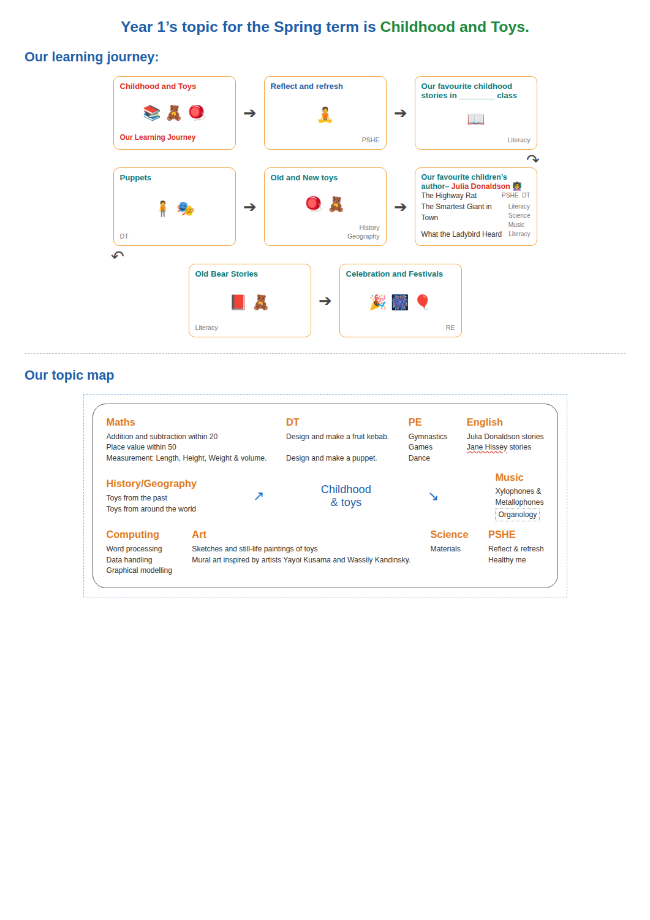Year 1’s topic for the Spring term is Childhood and Toys.
Our learning journey:
Childhood and Toys
📚 🧸 🪀
Our Learning Journey
➔
Reflect and refresh
🧘
PSHE
➔
Our favourite childhood stories in ________ class
📖
Literacy
↷
Our favourite children’s author– Julia Donaldson 👩‍🏫
The Highway Rat PSHE DT
The Smartest Giant in Town Literacy
Science
Music
What the Ladybird Heard Literacy
➔
Old and New toys
🪀 🧸
History
Geography
➔
Puppets
🧍 🎭
DT
↶
Old Bear Stories
📕 🧸
Literacy
➔
Celebration and Festivals
🎉 🎆 🎈
RE
Our topic map
Maths
Addition and subtraction within 20
Place value within 50
Measurement: Length, Height, Weight & volume.
DT
Design and make a fruit kebab.
Design and make a puppet.
PE
Gymnastics
Games
Dance
English
Julia Donaldson stories
Jane Hissey stories
History/Geography
Toys from the past
Toys from around the world
↗
Childhood
& toys
↘
Music
Xylophones &
Metallophones
Organology
Computing
Word processing
Data handling
Graphical modelling
Art
Sketches and still-life paintings of toys
Mural art inspired by artists Yayoi Kusama and Wassily Kandinsky.
Science
Materials
PSHE
Reflect & refresh
Healthy me